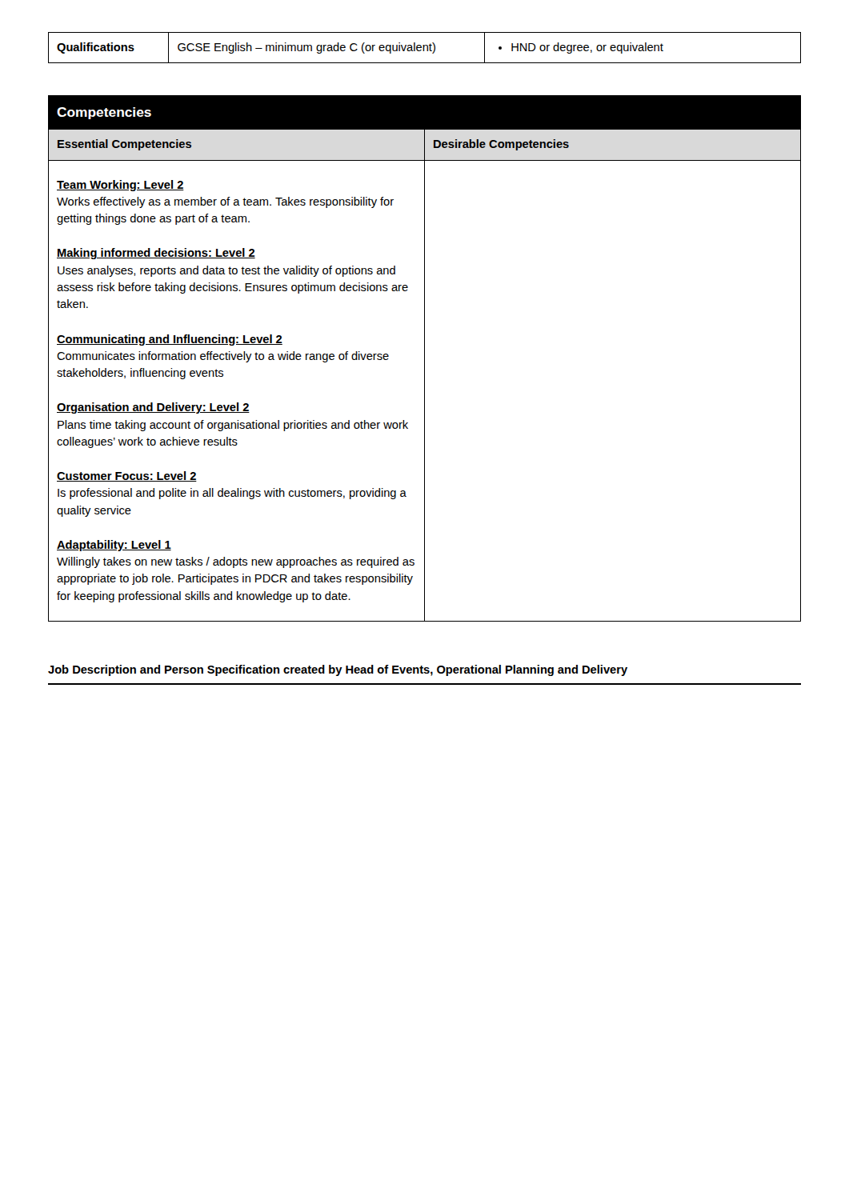| Qualifications | GCSE English – minimum grade C (or equivalent) | HND or degree, or equivalent |
| Competencies |
| Essential Competencies | Desirable Competencies |
| Team Working: Level 2 Works effectively as a member of a team. Takes responsibility for getting things done as part of a team. Making informed decisions: Level 2 Uses analyses, reports and data to test the validity of options and assess risk before taking decisions. Ensures optimum decisions are taken. Communicating and Influencing: Level 2 Communicates information effectively to a wide range of diverse stakeholders, influencing events Organisation and Delivery: Level 2 Plans time taking account of organisational priorities and other work colleagues’ work to achieve results Customer Focus: Level 2 Is professional and polite in all dealings with customers, providing a quality service Adaptability: Level 1 Willingly takes on new tasks / adopts new approaches as required as appropriate to job role. Participates in PDCR and takes responsibility for keeping professional skills and knowledge up to date. | |
Job Description and Person Specification created by Head of Events, Operational Planning and Delivery